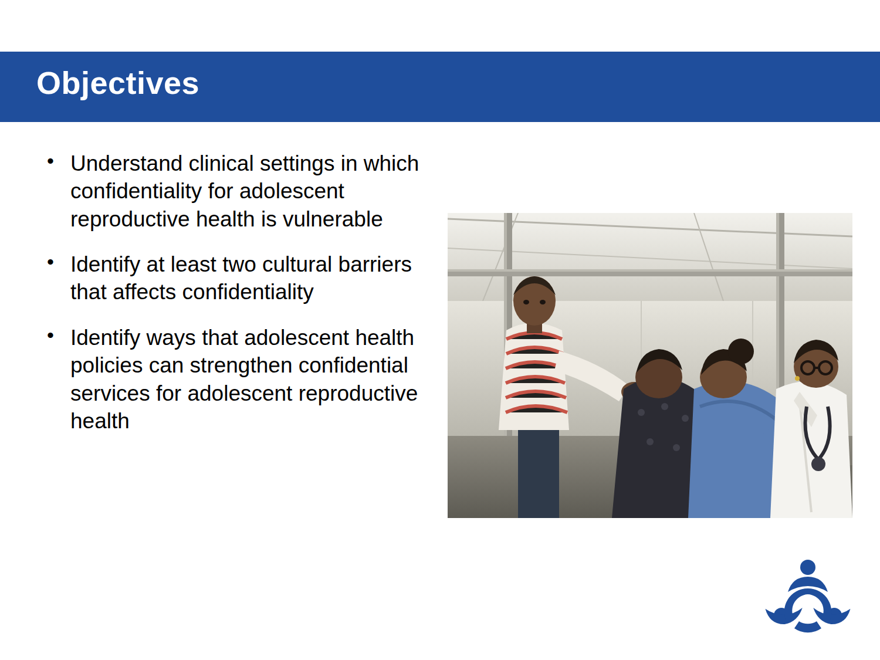Objectives
Understand clinical settings in which confidentiality for adolescent reproductive health is vulnerable
Identify at least two cultural barriers that affects confidentiality
Identify ways that adolescent health policies can strengthen confidential services for adolescent reproductive health